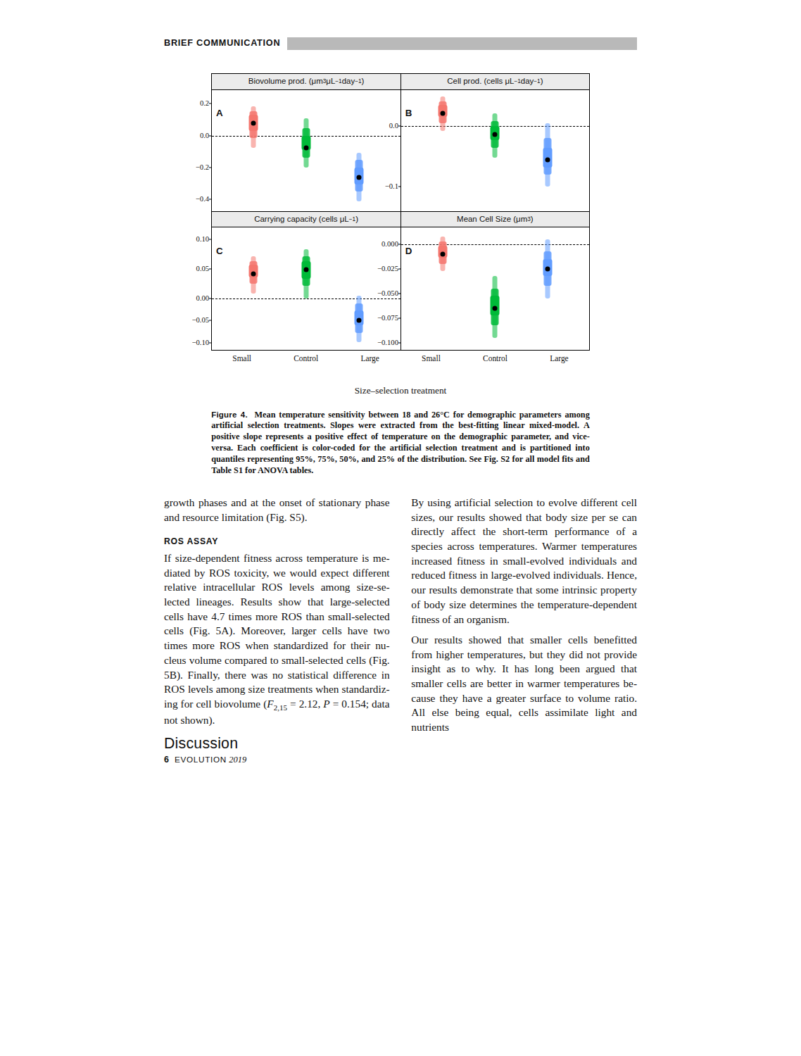Brief Communication
Slope across temperatures
Biovolume prod. (μm3μL−1 day−1)
A
0.2
0.0
−0.2
−0.4
Cell prod. (cells μL−1 day−1)
B
0.0
−0.1
Carrying capacity (cells μL−1)
C
0.10
0.05
0.00
−0.05
−0.10
Mean Cell Size (μm3)
D
0.000
−0.025
−0.050
−0.075
−0.100
Small Control Large
Small Control Large
Size–selection treatment
Figure 4. Mean temperature sensitivity between 18 and 26°C for demographic parameters among artificial selection treatments. Slopes were extracted from the best-fitting linear mixed-model. A positive slope represents a positive effect of temperature on the demographic parameter, and vice-versa. Each coefficient is color-coded for the artificial selection treatment and is partitioned into quantiles representing 95%, 75%, 50%, and 25% of the distribution. See Fig. S2 for all model fits and Table S1 for ANOVA tables.
growth phases and at the onset of stationary phase and resource limitation (Fig. S5).
ROS Assay
If size-dependent fitness across temperature is mediated by ROS toxicity, we would expect different relative intracellular ROS levels among size-selected lineages. Results show that large-selected cells have 4.7 times more ROS than small-selected cells (Fig. 5A). Moreover, larger cells have two times more ROS when standardized for their nucleus volume compared to small-selected cells (Fig. 5B). Finally, there was no statistical difference in ROS levels among size treatments when standardizing for cell biovolume (F2,15 = 2.12, P = 0.154; data not shown).
Discussion
By using artificial selection to evolve different cell sizes, our results showed that body size per se can directly affect the short-term performance of a species across temperatures. Warmer temperatures increased fitness in small-evolved individuals and reduced fitness in large-evolved individuals. Hence, our results demonstrate that some intrinsic property of body size determines the temperature-dependent fitness of an organism.
Our results showed that smaller cells benefitted from higher temperatures, but they did not provide insight as to why. It has long been argued that smaller cells are better in warmer temperatures because they have a greater surface to volume ratio. All else being equal, cells assimilate light and nutrients
6 EVOLUTION 2019